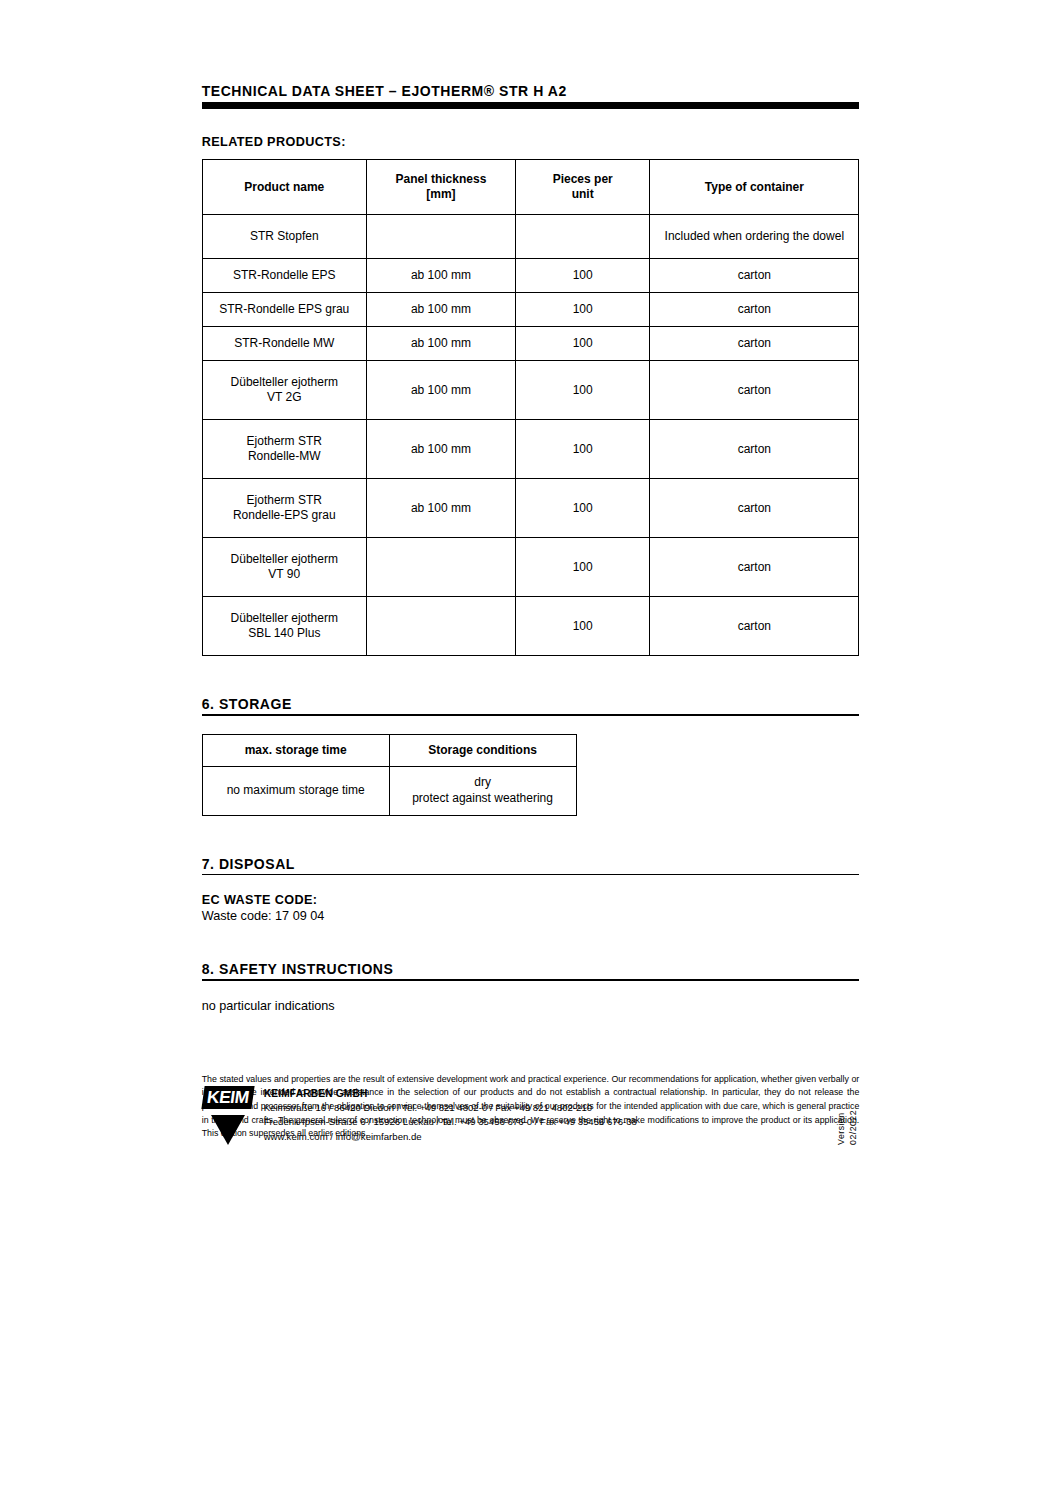TECHNICAL DATA SHEET – EJOTHERM® STR H A2
RELATED PRODUCTS:
| Product name | Panel thickness [mm] | Pieces per unit | Type of container |
| --- | --- | --- | --- |
| STR Stopfen | | | Included when ordering the dowel |
| STR-Rondelle EPS | ab 100 mm | 100 | carton |
| STR-Rondelle EPS grau | ab 100 mm | 100 | carton |
| STR-Rondelle MW | ab 100 mm | 100 | carton |
| Dübelteller ejotherm VT 2G | ab 100 mm | 100 | carton |
| Ejotherm STR Rondelle-MW | ab 100 mm | 100 | carton |
| Ejotherm STR Rondelle-EPS grau | ab 100 mm | 100 | carton |
| Dübelteller ejotherm VT 90 | | 100 | carton |
| Dübelteller ejotherm SBL 140 Plus | | 100 | carton |
6. STORAGE
| max. storage time | Storage conditions |
| --- | --- |
| no maximum storage time | dry protect against weathering |
7. DISPOSAL
EC WASTE CODE:
Waste code: 17 09 04
8. SAFETY INSTRUCTIONS
no particular indications
The stated values and properties are the result of extensive development work and practical experience. Our recommendations for application, whether given verbally or in writing, are intended to provide assistance in the selection of our products and do not establish a contractual relationship. In particular, they do not release the purchaser and processor from the obligation to convince themselves of the suitability of our products for the intended application with due care, which is general practice in trade and crafts. The general rules of construction technology must be observed. We reserve the right to make modifications to improve the product or its application. This edition supersedes all earlier editions.
KEIM
KEIMFARBEN GMBH
Keimstraße 16 / 86420 Diedorf / Tel. +49 821 4802-0 / Fax +49 821 4802-210
Frederik-Ipsen-Straße 6 / 15926 Luckau / Tel. +49 35456 676-0 / Fax +49 35456 676-38
www.keim.com / info@keimfarben.de
Version
02/2022